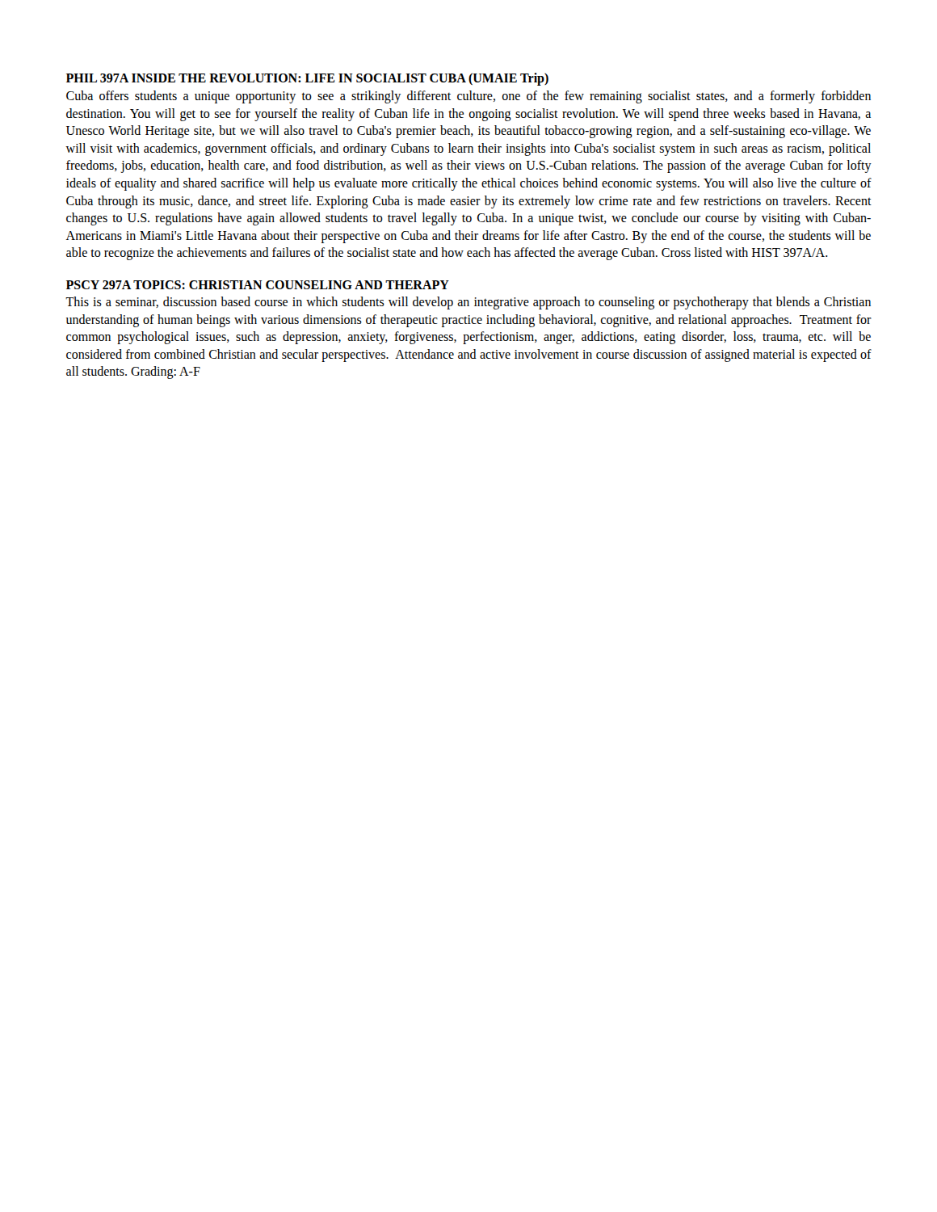PHIL 397A INSIDE THE REVOLUTION: LIFE IN SOCIALIST CUBA (UMAIE Trip)
Cuba offers students a unique opportunity to see a strikingly different culture, one of the few remaining socialist states, and a formerly forbidden destination. You will get to see for yourself the reality of Cuban life in the ongoing socialist revolution. We will spend three weeks based in Havana, a Unesco World Heritage site, but we will also travel to Cuba's premier beach, its beautiful tobacco-growing region, and a self-sustaining eco-village. We will visit with academics, government officials, and ordinary Cubans to learn their insights into Cuba's socialist system in such areas as racism, political freedoms, jobs, education, health care, and food distribution, as well as their views on U.S.-Cuban relations. The passion of the average Cuban for lofty ideals of equality and shared sacrifice will help us evaluate more critically the ethical choices behind economic systems. You will also live the culture of Cuba through its music, dance, and street life. Exploring Cuba is made easier by its extremely low crime rate and few restrictions on travelers. Recent changes to U.S. regulations have again allowed students to travel legally to Cuba. In a unique twist, we conclude our course by visiting with Cuban-Americans in Miami's Little Havana about their perspective on Cuba and their dreams for life after Castro. By the end of the course, the students will be able to recognize the achievements and failures of the socialist state and how each has affected the average Cuban. Cross listed with HIST 397A/A.
PSCY 297A TOPICS: CHRISTIAN COUNSELING AND THERAPY
This is a seminar, discussion based course in which students will develop an integrative approach to counseling or psychotherapy that blends a Christian understanding of human beings with various dimensions of therapeutic practice including behavioral, cognitive, and relational approaches. Treatment for common psychological issues, such as depression, anxiety, forgiveness, perfectionism, anger, addictions, eating disorder, loss, trauma, etc. will be considered from combined Christian and secular perspectives. Attendance and active involvement in course discussion of assigned material is expected of all students. Grading: A-F